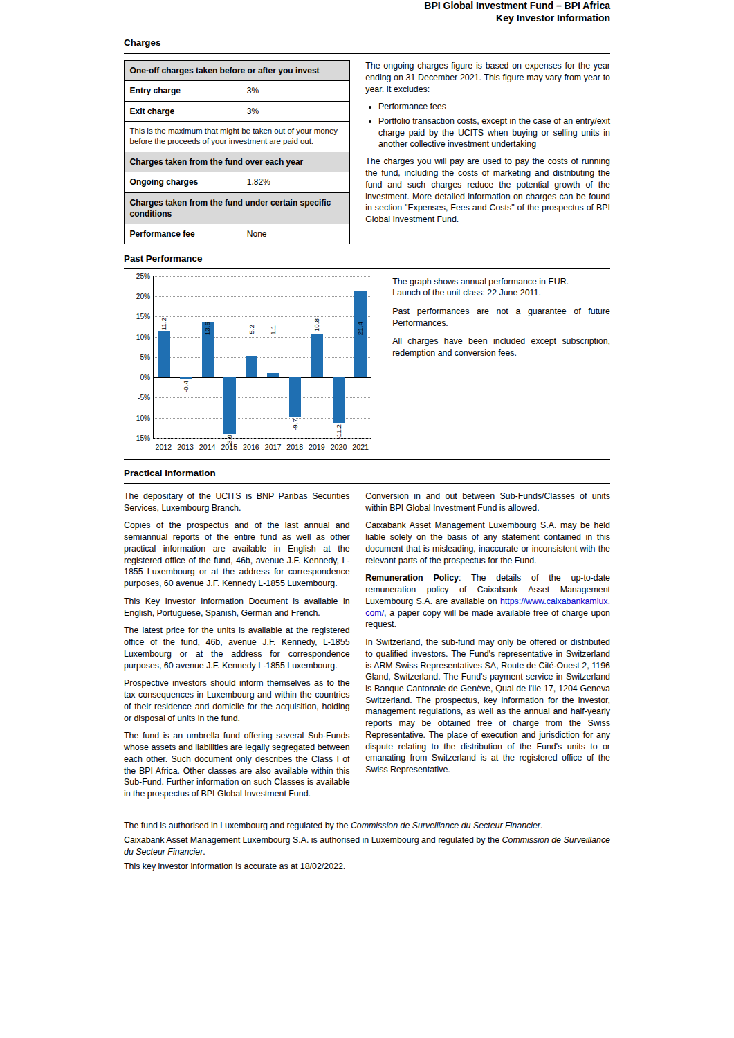BPI Global Investment Fund – BPI Africa
Key Investor Information
Charges
| One-off charges taken before or after you invest |
| Entry charge | 3% |
| Exit charge | 3% |
| This is the maximum that might be taken out of your money before the proceeds of your investment are paid out. |
| Charges taken from the fund over each year |
| Ongoing charges | 1.82% |
| Charges taken from the fund under certain specific conditions |
| Performance fee | None |
The ongoing charges figure is based on expenses for the year ending on 31 December 2021. This figure may vary from year to year. It excludes:
Performance fees
Portfolio transaction costs, except in the case of an entry/exit charge paid by the UCITS when buying or selling units in another collective investment undertaking
The charges you will pay are used to pay the costs of running the fund, including the costs of marketing and distributing the fund and such charges reduce the potential growth of the investment. More detailed information on charges can be found in section "Expenses, Fees and Costs" of the prospectus of BPI Global Investment Fund.
Past Performance
Scale: y from -15% to 25% (range 40). zero at (25 - 0)/40 = 62.5% from top. value v -> top% = (25 - v)/40*100
25%
20%
15%
10%
5%
0%
-5%
-10%
-15%
11.2
-0.4
13.6
-13.9
5.2
1.1
-9.7
10.8
-11.2
21.4
2012
2013
2014
2015
2016
2017
2018
2019
2020
2021
The graph shows annual performance in EUR.
Launch of the unit class: 22 June 2011.
Past performances are not a guarantee of future Performances.
All charges have been included except subscription, redemption and conversion fees.
Practical Information
The depositary of the UCITS is BNP Paribas Securities Services, Luxembourg Branch.
Copies of the prospectus and of the last annual and semiannual reports of the entire fund as well as other practical information are available in English at the registered office of the fund, 46b, avenue J.F. Kennedy, L-1855 Luxembourg or at the address for correspondence purposes, 60 avenue J.F. Kennedy L-1855 Luxembourg.
This Key Investor Information Document is available in English, Portuguese, Spanish, German and French.
The latest price for the units is available at the registered office of the fund, 46b, avenue J.F. Kennedy, L-1855 Luxembourg or at the address for correspondence purposes, 60 avenue J.F. Kennedy L-1855 Luxembourg.
Prospective investors should inform themselves as to the tax consequences in Luxembourg and within the countries of their residence and domicile for the acquisition, holding or disposal of units in the fund.
The fund is an umbrella fund offering several Sub-Funds whose assets and liabilities are legally segregated between each other. Such document only describes the Class I of the BPI Africa. Other classes are also available within this Sub-Fund. Further information on such Classes is available in the prospectus of BPI Global Investment Fund.
Conversion in and out between Sub-Funds/Classes of units within BPI Global Investment Fund is allowed.
Caixabank Asset Management Luxembourg S.A. may be held liable solely on the basis of any statement contained in this document that is misleading, inaccurate or inconsistent with the relevant parts of the prospectus for the Fund.
Remuneration Policy: The details of the up-to-date remuneration policy of Caixabank Asset Management Luxembourg S.A. are available on https://www.caixabankamlux.com/, a paper copy will be made available free of charge upon request.
In Switzerland, the sub-fund may only be offered or distributed to qualified investors. The Fund's representative in Switzerland is ARM Swiss Representatives SA, Route de Cité-Ouest 2, 1196 Gland, Switzerland. The Fund's payment service in Switzerland is Banque Cantonale de Genève, Quai de l'Ile 17, 1204 Geneva Switzerland. The prospectus, key information for the investor, management regulations, as well as the annual and half-yearly reports may be obtained free of charge from the Swiss Representative. The place of execution and jurisdiction for any dispute relating to the distribution of the Fund's units to or emanating from Switzerland is at the registered office of the Swiss Representative.
The fund is authorised in Luxembourg and regulated by the Commission de Surveillance du Secteur Financier.
Caixabank Asset Management Luxembourg S.A. is authorised in Luxembourg and regulated by the Commission de Surveillance du Secteur Financier.
This key investor information is accurate as at 18/02/2022.